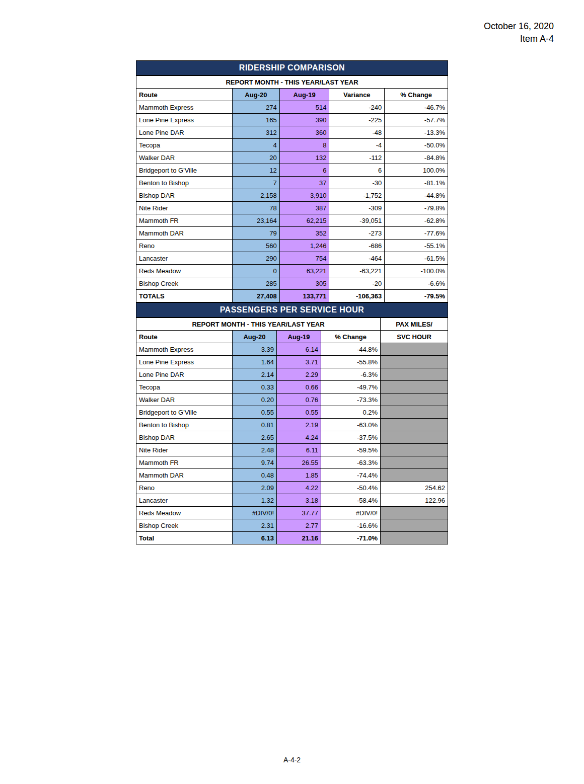October 16, 2020
Item A-4
RIDERSHIP COMPARISON
| REPORT MONTH - THIS YEAR/LAST YEAR |
| Route | Aug-20 | Aug-19 | Variance | % Change |
| Mammoth Express | 274 | 514 | -240 | -46.7% |
| Lone Pine Express | 165 | 390 | -225 | -57.7% |
| Lone Pine DAR | 312 | 360 | -48 | -13.3% |
| Tecopa | 4 | 8 | -4 | -50.0% |
| Walker DAR | 20 | 132 | -112 | -84.8% |
| Bridgeport to G'Ville | 12 | 6 | 6 | 100.0% |
| Benton to Bishop | 7 | 37 | -30 | -81.1% |
| Bishop DAR | 2,158 | 3,910 | -1,752 | -44.8% |
| Nite Rider | 78 | 387 | -309 | -79.8% |
| Mammoth FR | 23,164 | 62,215 | -39,051 | -62.8% |
| Mammoth DAR | 79 | 352 | -273 | -77.6% |
| Reno | 560 | 1,246 | -686 | -55.1% |
| Lancaster | 290 | 754 | -464 | -61.5% |
| Reds Meadow | 0 | 63,221 | -63,221 | -100.0% |
| Bishop Creek | 285 | 305 | -20 | -6.6% |
| TOTALS | 27,408 | 133,771 | -106,363 | -79.5% |
PASSENGERS PER SERVICE HOUR
| REPORT MONTH - THIS YEAR/LAST YEAR | PAX MILES/ |
| Route | Aug-20 | Aug-19 | % Change | SVC HOUR |
| Mammoth Express | 3.39 | 6.14 | -44.8% | |
| Lone Pine Express | 1.64 | 3.71 | -55.8% | |
| Lone Pine DAR | 2.14 | 2.29 | -6.3% | |
| Tecopa | 0.33 | 0.66 | -49.7% | |
| Walker DAR | 0.20 | 0.76 | -73.3% | |
| Bridgeport to G'Ville | 0.55 | 0.55 | 0.2% | |
| Benton to Bishop | 0.81 | 2.19 | -63.0% | |
| Bishop DAR | 2.65 | 4.24 | -37.5% | |
| Nite Rider | 2.48 | 6.11 | -59.5% | |
| Mammoth FR | 9.74 | 26.55 | -63.3% | |
| Mammoth DAR | 0.48 | 1.85 | -74.4% | |
| Reno | 2.09 | 4.22 | -50.4% | 254.62 |
| Lancaster | 1.32 | 3.18 | -58.4% | 122.96 |
| Reds Meadow | #DIV/0! | 37.77 | #DIV/0! | |
| Bishop Creek | 2.31 | 2.77 | -16.6% | |
| Total | 6.13 | 21.16 | -71.0% | |
A-4-2